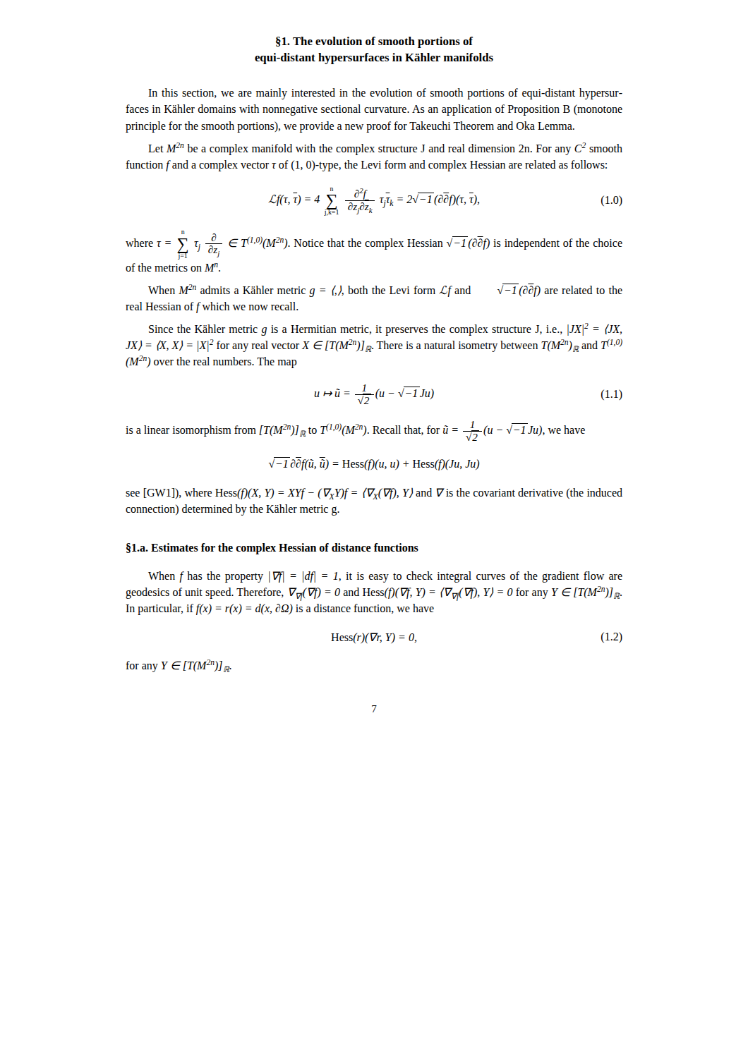§1. The evolution of smooth portions of
equi-distant hypersurfaces in Kähler manifolds
In this section, we are mainly interested in the evolution of smooth portions of equi-distant hypersurfaces in Kähler domains with nonnegative sectional curvature. As an application of Proposition B (monotone principle for the smooth portions), we provide a new proof for Takeuchi Theorem and Oka Lemma.
Let M2n be a complex manifold with the complex structure J and real dimension 2n. For any C2 smooth function f and a complex vector τ of (1, 0)-type, the Levi form and complex Hessian are related as follows:
ℒf(τ, τ) = 4 n∑j,k=1 ∂2f∂zj∂zk τjτk = 2√−1(∂∂f)(τ, τ), (1.0)
where τ = n∑j=1 τj ∂∂zj ∈ T(1,0)(M2n). Notice that the complex Hessian √−1(∂∂f) is independent of the choice of the metrics on Mn.
When M2n admits a Kähler metric g = ⟨,⟩, both the Levi form ℒf and √−1(∂∂f) are related to the real Hessian of f which we now recall.
Since the Kähler metric g is a Hermitian metric, it preserves the complex structure J, i.e., |JX|2 = ⟨JX, JX⟩ = ⟨X, X⟩ = |X|2 for any real vector X ∈ [T(M2n)]ℝ. There is a natural isometry between T(M2n)ℝ and T(1,0)(M2n) over the real numbers. The map
u ↦ ũ = 1√2(u − √−1 Ju) (1.1)
is a linear isomorphism from [T(M2n)]ℝ to T(1,0)(M2n). Recall that, for ũ = 1√2(u − √−1 Ju), we have
√−1∂∂f(ũ, ũ) = Hess(f)(u, u) + Hess(f)(Ju, Ju)
see [GW1]), where Hess(f)(X, Y) = XYf − (∇XY)f = ⟨∇X(∇f), Y⟩ and ∇ is the covariant derivative (the induced connection) determined by the Kähler metric g.
§1.a. Estimates for the complex Hessian of distance functions
When f has the property |∇f| = |df| = 1, it is easy to check integral curves of the gradient flow are geodesics of unit speed. Therefore, ∇∇f(∇f) = 0 and Hess(f)(∇f, Y) = ⟨∇∇f(∇f), Y⟩ = 0 for any Y ∈ [T(M2n)]ℝ. In particular, if f(x) = r(x) = d(x, ∂Ω) is a distance function, we have
Hess(r)(∇r, Y) = 0, (1.2)
for any Y ∈ [T(M2n)]ℝ.
7